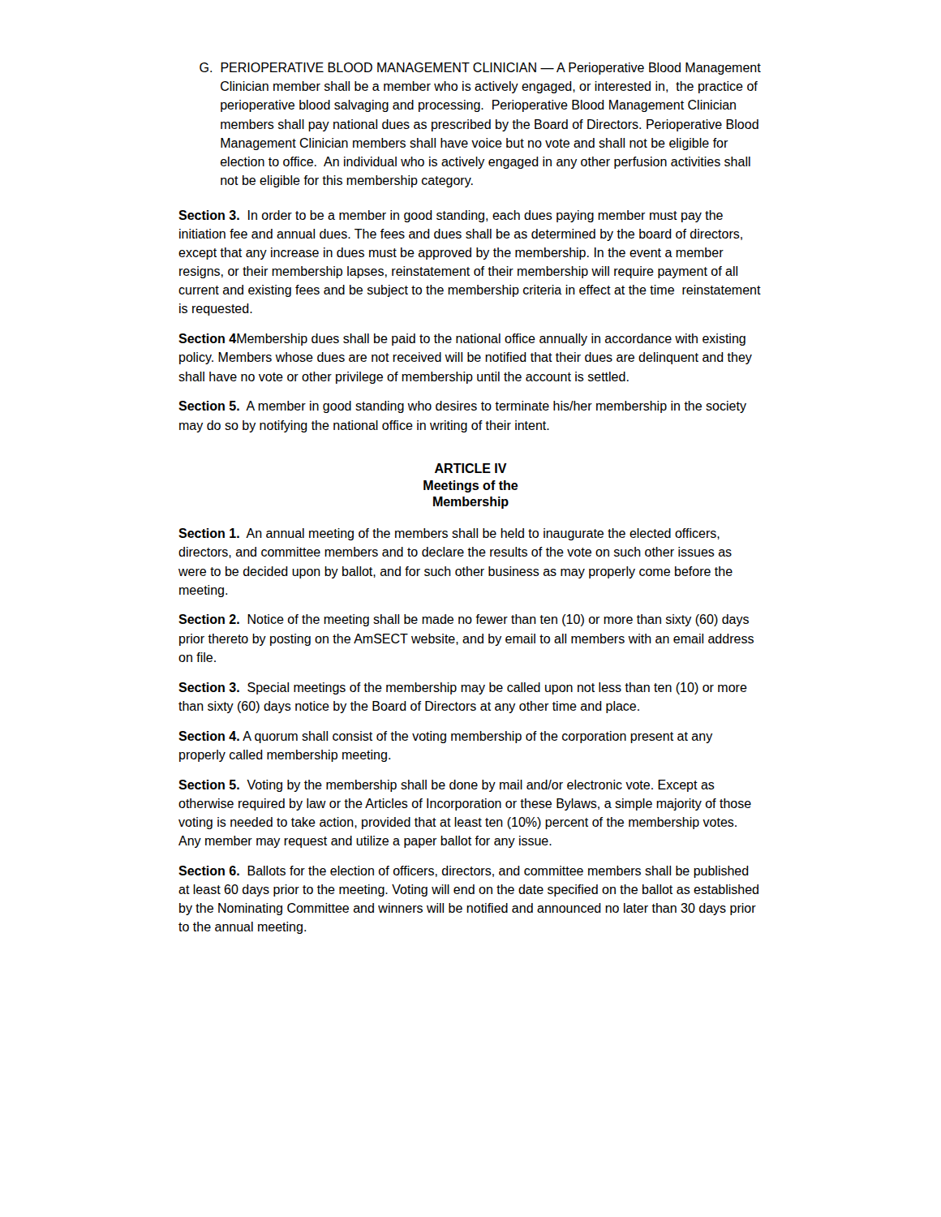G. PERIOPERATIVE BLOOD MANAGEMENT CLINICIAN — A Perioperative Blood Management Clinician member shall be a member who is actively engaged, or interested in, the practice of perioperative blood salvaging and processing. Perioperative Blood Management Clinician members shall pay national dues as prescribed by the Board of Directors. Perioperative Blood Management Clinician members shall have voice but no vote and shall not be eligible for election to office. An individual who is actively engaged in any other perfusion activities shall not be eligible for this membership category.
Section 3. In order to be a member in good standing, each dues paying member must pay the initiation fee and annual dues. The fees and dues shall be as determined by the board of directors, except that any increase in dues must be approved by the membership. In the event a member resigns, or their membership lapses, reinstatement of their membership will require payment of all current and existing fees and be subject to the membership criteria in effect at the time reinstatement is requested.
Section 4 Membership dues shall be paid to the national office annually in accordance with existing policy. Members whose dues are not received will be notified that their dues are delinquent and they shall have no vote or other privilege of membership until the account is settled.
Section 5. A member in good standing who desires to terminate his/her membership in the society may do so by notifying the national office in writing of their intent.
ARTICLE IV
Meetings of the
Membership
Section 1. An annual meeting of the members shall be held to inaugurate the elected officers, directors, and committee members and to declare the results of the vote on such other issues as were to be decided upon by ballot, and for such other business as may properly come before the meeting.
Section 2. Notice of the meeting shall be made no fewer than ten (10) or more than sixty (60) days prior thereto by posting on the AmSECT website, and by email to all members with an email address on file.
Section 3. Special meetings of the membership may be called upon not less than ten (10) or more than sixty (60) days notice by the Board of Directors at any other time and place.
Section 4. A quorum shall consist of the voting membership of the corporation present at any properly called membership meeting.
Section 5. Voting by the membership shall be done by mail and/or electronic vote. Except as otherwise required by law or the Articles of Incorporation or these Bylaws, a simple majority of those voting is needed to take action, provided that at least ten (10%) percent of the membership votes. Any member may request and utilize a paper ballot for any issue.
Section 6. Ballots for the election of officers, directors, and committee members shall be published at least 60 days prior to the meeting. Voting will end on the date specified on the ballot as established by the Nominating Committee and winners will be notified and announced no later than 30 days prior to the annual meeting.